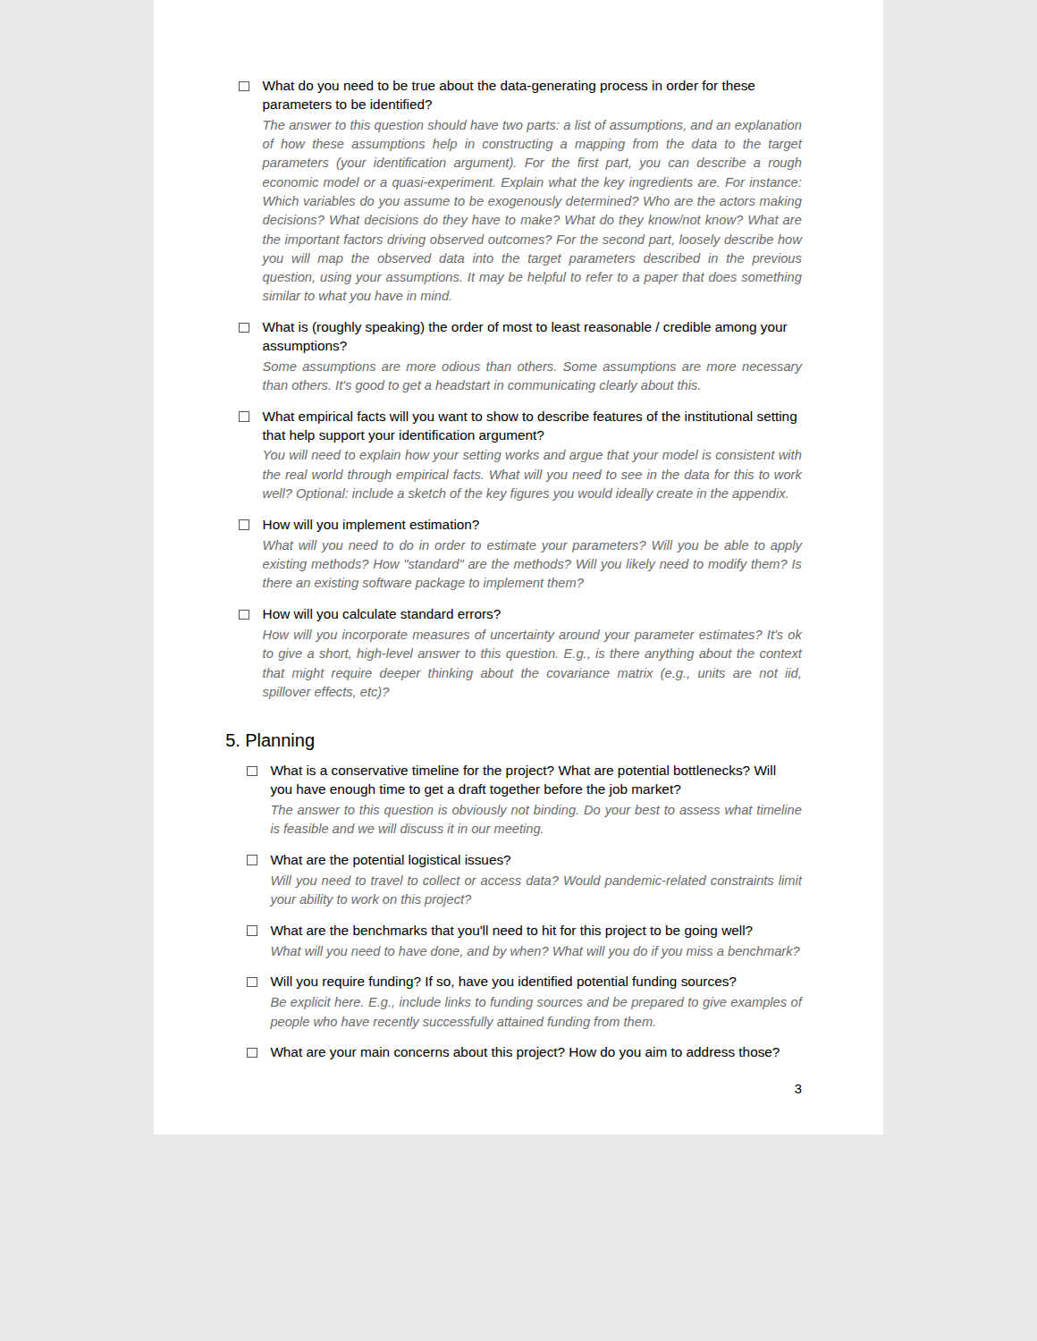What do you need to be true about the data-generating process in order for these parameters to be identified? The answer to this question should have two parts: a list of assumptions, and an explanation of how these assumptions help in constructing a mapping from the data to the target parameters (your identification argument). For the first part, you can describe a rough economic model or a quasi-experiment. Explain what the key ingredients are. For instance: Which variables do you assume to be exogenously determined? Who are the actors making decisions? What decisions do they have to make? What do they know/not know? What are the important factors driving observed outcomes? For the second part, loosely describe how you will map the observed data into the target parameters described in the previous question, using your assumptions. It may be helpful to refer to a paper that does something similar to what you have in mind.
What is (roughly speaking) the order of most to least reasonable / credible among your assumptions? Some assumptions are more odious than others. Some assumptions are more necessary than others. It's good to get a headstart in communicating clearly about this.
What empirical facts will you want to show to describe features of the institutional setting that help support your identification argument? You will need to explain how your setting works and argue that your model is consistent with the real world through empirical facts. What will you need to see in the data for this to work well? Optional: include a sketch of the key figures you would ideally create in the appendix.
How will you implement estimation? What will you need to do in order to estimate your parameters? Will you be able to apply existing methods? How "standard" are the methods? Will you likely need to modify them? Is there an existing software package to implement them?
How will you calculate standard errors? How will you incorporate measures of uncertainty around your parameter estimates? It's ok to give a short, high-level answer to this question. E.g., is there anything about the context that might require deeper thinking about the covariance matrix (e.g., units are not iid, spillover effects, etc)?
5. Planning
What is a conservative timeline for the project? What are potential bottlenecks? Will you have enough time to get a draft together before the job market? The answer to this question is obviously not binding. Do your best to assess what timeline is feasible and we will discuss it in our meeting.
What are the potential logistical issues? Will you need to travel to collect or access data? Would pandemic-related constraints limit your ability to work on this project?
What are the benchmarks that you'll need to hit for this project to be going well? What will you need to have done, and by when? What will you do if you miss a benchmark?
Will you require funding? If so, have you identified potential funding sources? Be explicit here. E.g., include links to funding sources and be prepared to give examples of people who have recently successfully attained funding from them.
What are your main concerns about this project? How do you aim to address those?
3